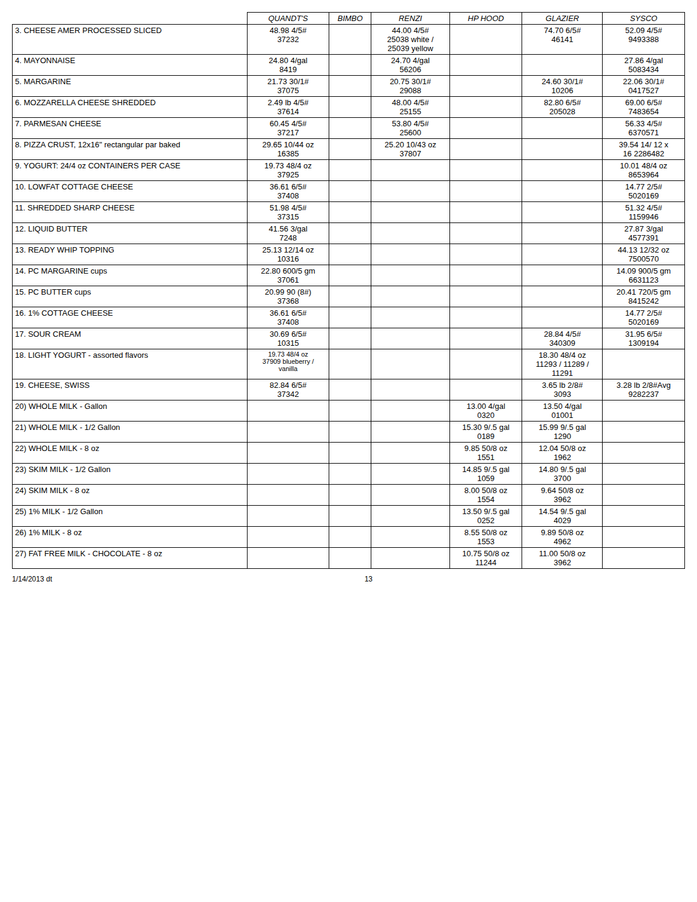| | QUANDT'S | BIMBO | RENZI | HP HOOD | GLAZIER | SYSCO |
| --- | --- | --- | --- | --- | --- | --- |
| 3. CHEESE AMER PROCESSED SLICED | 48.98 4/5# 37232 | | 44.00 4/5# 25038 white / 25039 yellow | | 74.70 6/5# 46141 | 52.09 4/5# 9493388 |
| 4. MAYONNAISE | 24.80 4/gal 8419 | | 24.70 4/gal 56206 | | | 27.86 4/gal 5083434 |
| 5. MARGARINE | 21.73 30/1# 37075 | | 20.75 30/1# 29088 | | 24.60 30/1# 10206 | 22.06 30/1# 0417527 |
| 6. MOZZARELLA CHEESE SHREDDED | 2.49 lb 4/5# 37614 | | 48.00 4/5# 25155 | | 82.80 6/5# 205028 | 69.00 6/5# 7483654 |
| 7. PARMESAN CHEESE | 60.45 4/5# 37217 | | 53.80 4/5# 25600 | | | 56.33 4/5# 6370571 |
| 8. PIZZA CRUST, 12x16" rectangular par baked | 29.65 10/44 oz 16385 | | 25.20 10/43 oz 37807 | | | 39.54 14/ 12 x 16 2286482 |
| 9. YOGURT: 24/4 oz CONTAINERS PER CASE | 19.73 48/4 oz 37925 | | | | | 10.01 48/4 oz 8653964 |
| 10. LOWFAT COTTAGE CHEESE | 36.61 6/5# 37408 | | | | | 14.77 2/5# 5020169 |
| 11. SHREDDED SHARP CHEESE | 51.98 4/5# 37315 | | | | | 51.32 4/5# 1159946 |
| 12. LIQUID BUTTER | 41.56 3/gal 7248 | | | | | 27.87 3/gal 4577391 |
| 13. READY WHIP TOPPING | 25.13 12/14 oz 10316 | | | | | 44.13 12/32 oz 7500570 |
| 14. PC MARGARINE cups | 22.80 600/5 gm 37061 | | | | | 14.09 900/5 gm 6631123 |
| 15. PC BUTTER cups | 20.99 90 (8#) 37368 | | | | | 20.41 720/5 gm 8415242 |
| 16. 1% COTTAGE CHEESE | 36.61 6/5# 37408 | | | | | 14.77 2/5# 5020169 |
| 17. SOUR CREAM | 30.69 6/5# 10315 | | | | 28.84 4/5# 340309 | 31.95 6/5# 1309194 |
| 18. LIGHT YOGURT - assorted flavors | 19.73 48/4 oz 37909 blueberry / vanilla | | | | 18.30 48/4 oz 11293 / 11289 / 11291 | |
| 19. CHEESE, SWISS | 82.84 6/5# 37342 | | | | 3.65 lb 2/8# 3093 | 3.28 lb 2/8#Avg 9282237 |
| 20) WHOLE MILK - Gallon | | | | 13.00 4/gal 0320 | 13.50 4/gal 01001 | |
| 21) WHOLE MILK - 1/2 Gallon | | | | 15.30 9/.5 gal 0189 | 15.99 9/.5 gal 1290 | |
| 22) WHOLE MILK - 8 oz | | | | 9.85 50/8 oz 1551 | 12.04 50/8 oz 1962 | |
| 23) SKIM MILK - 1/2 Gallon | | | | 14.85 9/.5 gal 1059 | 14.80 9/.5 gal 3700 | |
| 24) SKIM MILK - 8 oz | | | | 8.00 50/8 oz 1554 | 9.64 50/8 oz 3962 | |
| 25) 1% MILK - 1/2 Gallon | | | | 13.50 9/.5 gal 0252 | 14.54 9/.5 gal 4029 | |
| 26) 1% MILK - 8 oz | | | | 8.55 50/8 oz 1553 | 9.89 50/8 oz 4962 | |
| 27) FAT FREE MILK - CHOCOLATE - 8 oz | | | | 10.75 50/8 oz 11244 | 11.00 50/8 oz 3962 | |
1/14/2013 dt
13